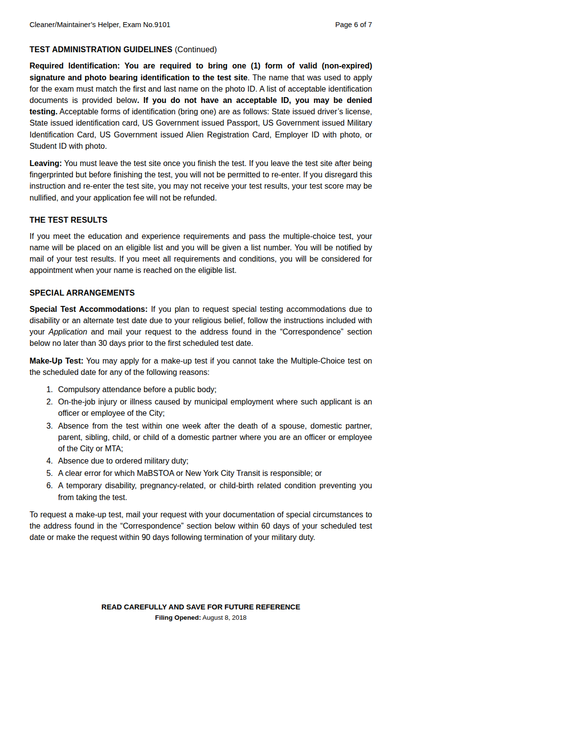Cleaner/Maintainer’s Helper, Exam No.9101 Page 6 of 7
TEST ADMINISTRATION GUIDELINES (Continued)
Required Identification: You are required to bring one (1) form of valid (non-expired) signature and photo bearing identification to the test site. The name that was used to apply for the exam must match the first and last name on the photo ID. A list of acceptable identification documents is provided below. If you do not have an acceptable ID, you may be denied testing. Acceptable forms of identification (bring one) are as follows: State issued driver’s license, State issued identification card, US Government issued Passport, US Government issued Military Identification Card, US Government issued Alien Registration Card, Employer ID with photo, or Student ID with photo.
Leaving: You must leave the test site once you finish the test. If you leave the test site after being fingerprinted but before finishing the test, you will not be permitted to re-enter. If you disregard this instruction and re-enter the test site, you may not receive your test results, your test score may be nullified, and your application fee will not be refunded.
THE TEST RESULTS
If you meet the education and experience requirements and pass the multiple-choice test, your name will be placed on an eligible list and you will be given a list number. You will be notified by mail of your test results. If you meet all requirements and conditions, you will be considered for appointment when your name is reached on the eligible list.
SPECIAL ARRANGEMENTS
Special Test Accommodations: If you plan to request special testing accommodations due to disability or an alternate test date due to your religious belief, follow the instructions included with your Application and mail your request to the address found in the “Correspondence” section below no later than 30 days prior to the first scheduled test date.
Make-Up Test: You may apply for a make-up test if you cannot take the Multiple-Choice test on the scheduled date for any of the following reasons:
Compulsory attendance before a public body;
On-the-job injury or illness caused by municipal employment where such applicant is an officer or employee of the City;
Absence from the test within one week after the death of a spouse, domestic partner, parent, sibling, child, or child of a domestic partner where you are an officer or employee of the City or MTA;
Absence due to ordered military duty;
A clear error for which MaBSTOA or New York City Transit is responsible; or
A temporary disability, pregnancy-related, or child-birth related condition preventing you from taking the test.
To request a make-up test, mail your request with your documentation of special circumstances to the address found in the “Correspondence” section below within 60 days of your scheduled test date or make the request within 90 days following termination of your military duty.
READ CAREFULLY AND SAVE FOR FUTURE REFERENCE
Filing Opened: August 8, 2018